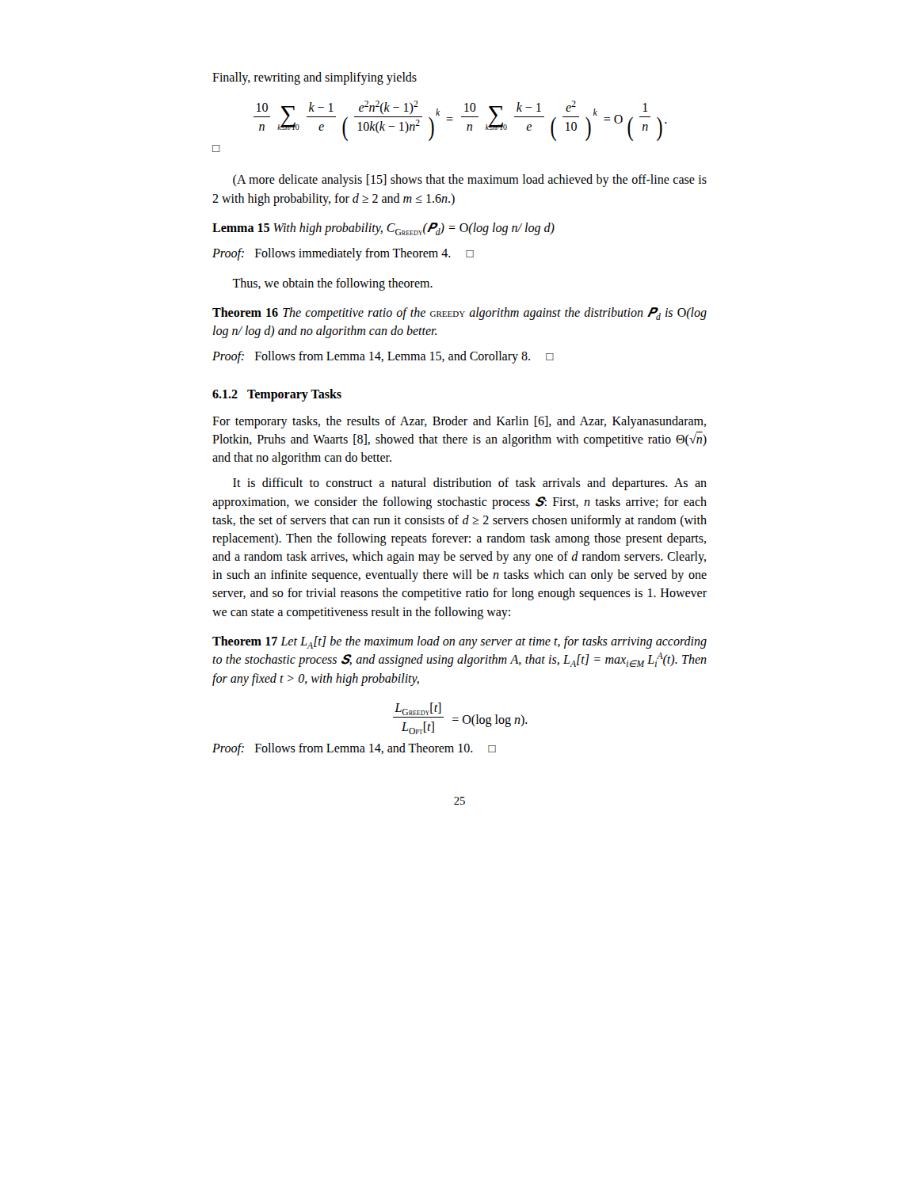Finally, rewriting and simplifying yields
10 n ∑k≤n/10 k − 1 e ( e2n2(k − 1)2 10k(k − 1)n2 ) k = 10 n ∑k≤n/10 k − 1 e ( e210 ) k = O ( 1 n ).
□
(A more delicate analysis [15] shows that the maximum load achieved by the off-line case is 2 with high probability, for d ≥ 2 and m ≤ 1.6n.)
Lemma 15 With high probability, CGreedy(𝑷d) = O(log log n/ log d)
Proof: Follows immediately from Theorem 4.□
Thus, we obtain the following theorem.
Theorem 16 The competitive ratio of the greedy algorithm against the distribution 𝑷d is O(log log n/ log d) and no algorithm can do better.
Proof: Follows from Lemma 14, Lemma 15, and Corollary 8.□
6.1.2 Temporary Tasks
For temporary tasks, the results of Azar, Broder and Karlin [6], and Azar, Kalyanasundaram, Plotkin, Pruhs and Waarts [8], showed that there is an algorithm with competitive ratio Θ(√n) and that no algorithm can do better.
It is difficult to construct a natural distribution of task arrivals and departures. As an approximation, we consider the following stochastic process 𝑺: First, n tasks arrive; for each task, the set of servers that can run it consists of d ≥ 2 servers chosen uniformly at random (with replacement). Then the following repeats forever: a random task among those present departs, and a random task arrives, which again may be served by any one of d random servers. Clearly, in such an infinite sequence, eventually there will be n tasks which can only be served by one server, and so for trivial reasons the competitive ratio for long enough sequences is 1. However we can state a competitiveness result in the following way:
Theorem 17 Let LA[t] be the maximum load on any server at time t, for tasks arriving according to the stochastic process 𝑺, and assigned using algorithm A, that is, LA[t] = maxi∈M LiA(t). Then for any fixed t > 0, with high probability,
LGreedy[t] LOpt[t] = O(log log n).
Proof: Follows from Lemma 14, and Theorem 10.□
25